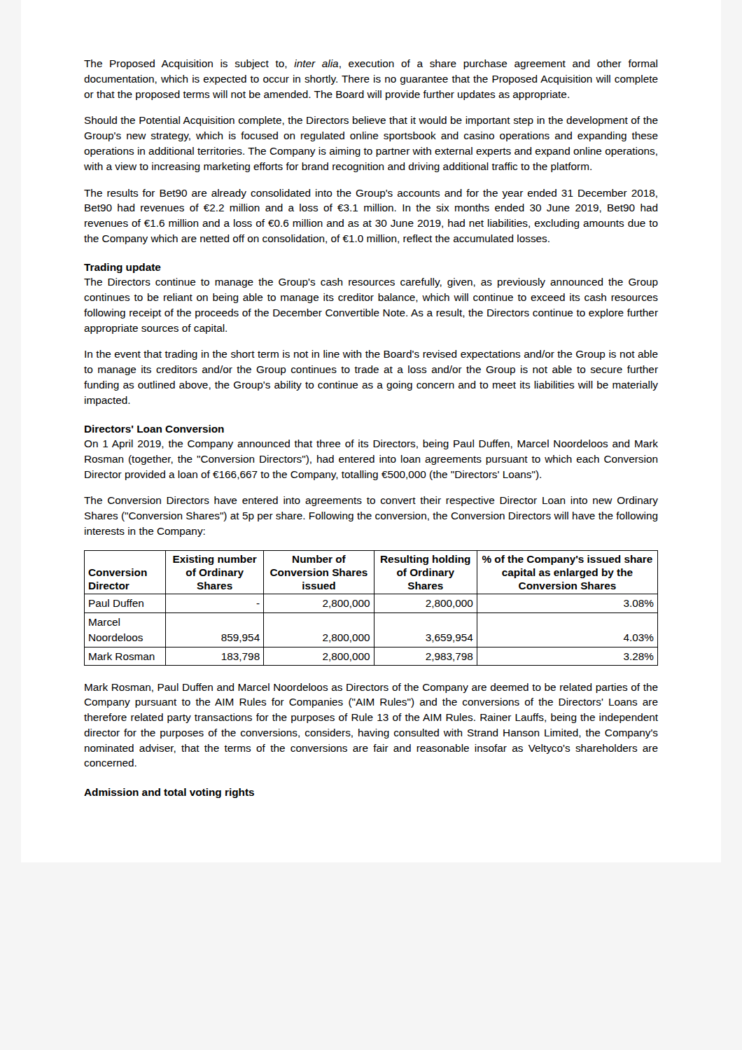The Proposed Acquisition is subject to, inter alia, execution of a share purchase agreement and other formal documentation, which is expected to occur in shortly. There is no guarantee that the Proposed Acquisition will complete or that the proposed terms will not be amended. The Board will provide further updates as appropriate.
Should the Potential Acquisition complete, the Directors believe that it would be important step in the development of the Group's new strategy, which is focused on regulated online sportsbook and casino operations and expanding these operations in additional territories. The Company is aiming to partner with external experts and expand online operations, with a view to increasing marketing efforts for brand recognition and driving additional traffic to the platform.
The results for Bet90 are already consolidated into the Group's accounts and for the year ended 31 December 2018, Bet90 had revenues of €2.2 million and a loss of €3.1 million. In the six months ended 30 June 2019, Bet90 had revenues of €1.6 million and a loss of €0.6 million and as at 30 June 2019, had net liabilities, excluding amounts due to the Company which are netted off on consolidation, of €1.0 million, reflect the accumulated losses.
Trading update
The Directors continue to manage the Group's cash resources carefully, given, as previously announced the Group continues to be reliant on being able to manage its creditor balance, which will continue to exceed its cash resources following receipt of the proceeds of the December Convertible Note. As a result, the Directors continue to explore further appropriate sources of capital.
In the event that trading in the short term is not in line with the Board's revised expectations and/or the Group is not able to manage its creditors and/or the Group continues to trade at a loss and/or the Group is not able to secure further funding as outlined above, the Group's ability to continue as a going concern and to meet its liabilities will be materially impacted.
Directors' Loan Conversion
On 1 April 2019, the Company announced that three of its Directors, being Paul Duffen, Marcel Noordeloos and Mark Rosman (together, the "Conversion Directors"), had entered into loan agreements pursuant to which each Conversion Director provided a loan of €166,667 to the Company, totalling €500,000 (the "Directors' Loans").
The Conversion Directors have entered into agreements to convert their respective Director Loan into new Ordinary Shares ("Conversion Shares") at 5p per share. Following the conversion, the Conversion Directors will have the following interests in the Company:
Conversion Directors' interests in the Company following conversion
| Conversion Director | Existing number of Ordinary Shares | Number of Conversion Shares issued | Resulting holding of Ordinary Shares | % of the Company's issued share capital as enlarged by the Conversion Shares |
| --- | --- | --- | --- | --- |
| Paul Duffen | - | 2,800,000 | 2,800,000 | 3.08% |
| Marcel Noordeloos | 859,954 | 2,800,000 | 3,659,954 | 4.03% |
| Mark Rosman | 183,798 | 2,800,000 | 2,983,798 | 3.28% |
Mark Rosman, Paul Duffen and Marcel Noordeloos as Directors of the Company are deemed to be related parties of the Company pursuant to the AIM Rules for Companies ("AIM Rules") and the conversions of the Directors' Loans are therefore related party transactions for the purposes of Rule 13 of the AIM Rules. Rainer Lauffs, being the independent director for the purposes of the conversions, considers, having consulted with Strand Hanson Limited, the Company's nominated adviser, that the terms of the conversions are fair and reasonable insofar as Veltyco's shareholders are concerned.
Admission and total voting rights